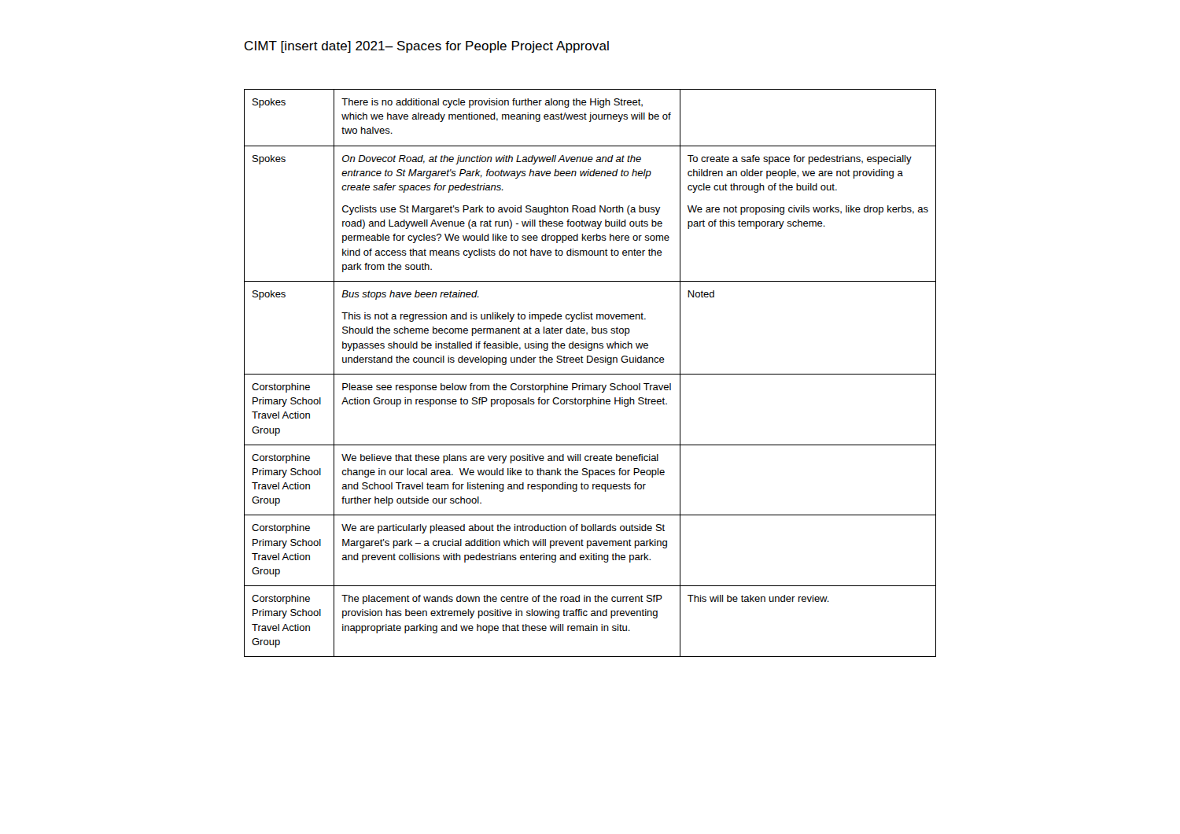CIMT [insert date] 2021– Spaces for People Project Approval
| Spokes | There is no additional cycle provision further along the High Street, which we have already mentioned, meaning east/west journeys will be of two halves. | |
| Spokes | On Dovecot Road, at the junction with Ladywell Avenue and at the entrance to St Margaret's Park, footways have been widened to help create safer spaces for pedestrians. Cyclists use St Margaret's Park to avoid Saughton Road North (a busy road) and Ladywell Avenue (a rat run) - will these footway build outs be permeable for cycles? We would like to see dropped kerbs here or some kind of access that means cyclists do not have to dismount to enter the park from the south. | To create a safe space for pedestrians, especially children an older people, we are not providing a cycle cut through of the build out. We are not proposing civils works, like drop kerbs, as part of this temporary scheme. |
| Spokes | Bus stops have been retained. This is not a regression and is unlikely to impede cyclist movement. Should the scheme become permanent at a later date, bus stop bypasses should be installed if feasible, using the designs which we understand the council is developing under the Street Design Guidance | Noted |
| Corstorphine Primary School Travel Action Group | Please see response below from the Corstorphine Primary School Travel Action Group in response to SfP proposals for Corstorphine High Street. | |
| Corstorphine Primary School Travel Action Group | We believe that these plans are very positive and will create beneficial change in our local area. We would like to thank the Spaces for People and School Travel team for listening and responding to requests for further help outside our school. | |
| Corstorphine Primary School Travel Action Group | We are particularly pleased about the introduction of bollards outside St Margaret's park – a crucial addition which will prevent pavement parking and prevent collisions with pedestrians entering and exiting the park. | |
| Corstorphine Primary School Travel Action Group | The placement of wands down the centre of the road in the current SfP provision has been extremely positive in slowing traffic and preventing inappropriate parking and we hope that these will remain in situ. | This will be taken under review. |